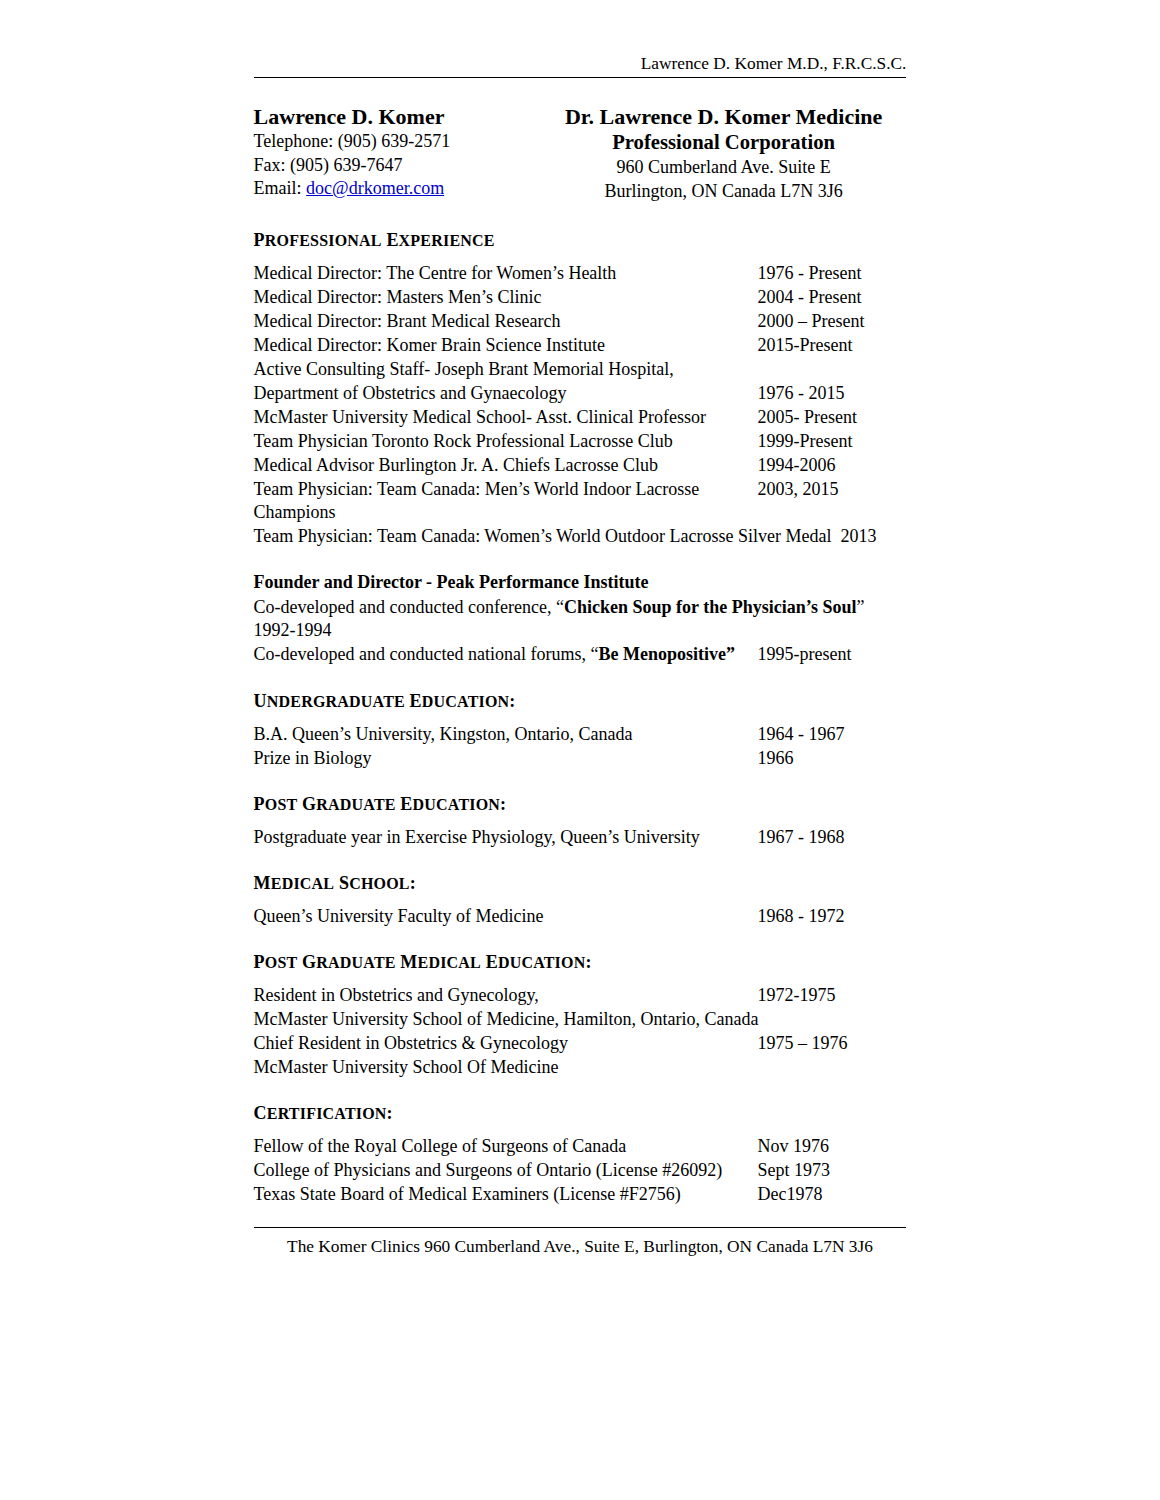Lawrence D. Komer M.D., F.R.C.S.C.
| Lawrence D. Komer Telephone: (905) 639-2571 Fax: (905) 639-7647 Email: doc@drkomer.com | Dr. Lawrence D. Komer Medicine Professional Corporation 960 Cumberland Ave. Suite E Burlington, ON Canada L7N 3J6 |
PROFESSIONAL EXPERIENCE
| Medical Director: The Centre for Women’s Health | 1976 - Present |
| Medical Director: Masters Men’s Clinic | 2004 - Present |
| Medical Director: Brant Medical Research | 2000 – Present |
| Medical Director: Komer Brain Science Institute | 2015-Present |
| Active Consulting Staff- Joseph Brant Memorial Hospital, | |
| Department of Obstetrics and Gynaecology | 1976 - 2015 |
| McMaster University Medical School- Asst. Clinical Professor | 2005- Present |
| Team Physician Toronto Rock Professional Lacrosse Club | 1999-Present |
| Medical Advisor Burlington Jr. A. Chiefs Lacrosse Club | 1994-2006 |
| Team Physician: Team Canada: Men’s World Indoor Lacrosse Champions | 2003, 2015 |
| Team Physician: Team Canada: Women’s World Outdoor Lacrosse Silver Medal 2013 |
Founder and Director - Peak Performance Institute
| Co-developed and conducted conference, “ Chicken Soup for the Physician’s Soul ” 1992-1994 |
| Co-developed and conducted national forums, “ Be Menopositive” | 1995-present |
UNDERGRADUATE EDUCATION:
| B.A. Queen’s University, Kingston, Ontario, Canada | 1964 - 1967 |
| Prize in Biology | 1966 |
POST GRADUATE EDUCATION:
| Postgraduate year in Exercise Physiology, Queen’s University | 1967 - 1968 |
MEDICAL SCHOOL:
| Queen’s University Faculty of Medicine | 1968 - 1972 |
POST GRADUATE MEDICAL EDUCATION:
| Resident in Obstetrics and Gynecology, | 1972-1975 |
| McMaster University School of Medicine, Hamilton, Ontario, Canada |
| Chief Resident in Obstetrics & Gynecology | 1975 – 1976 |
| McMaster University School Of Medicine |
CERTIFICATION:
| Fellow of the Royal College of Surgeons of Canada | Nov 1976 |
| College of Physicians and Surgeons of Ontario (License #26092) | Sept 1973 |
| Texas State Board of Medical Examiners (License #F2756) | Dec1978 |
The Komer Clinics 960 Cumberland Ave., Suite E, Burlington, ON Canada L7N 3J6